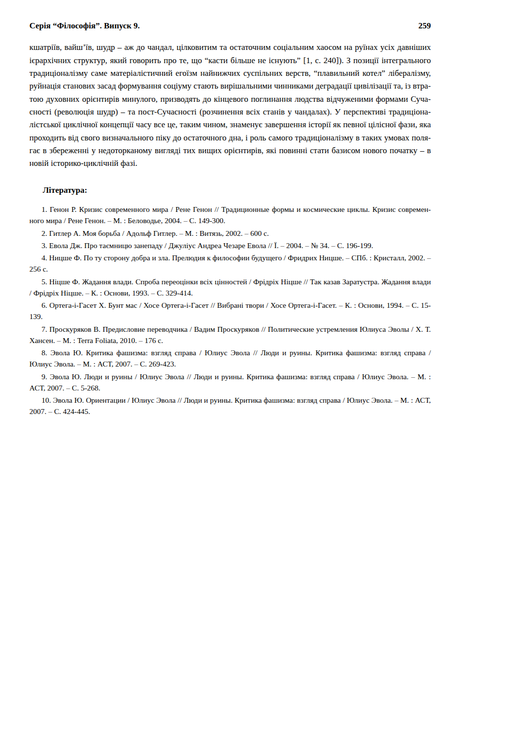Серія “Філософія”. Випуск 9. 259
кшатріїв, вайш’їв, шудр – аж до чандал, цілковитим та остаточним соціальним хаосом на руїнах усіх давніших ієрархічних структур, який говорить про те, що “касти більше не існують” [1, с. 240]). З позиції інтегрального традиціоналізму саме матеріалістичний егоїзм найнижчих суспільних верств, “плавильний котел” лібералізму, руйнація станових засад формування соціуму стають вирішальними чинниками деградації цивілізації та, із втратою духовних орієнтирів минулого, призводять до кінцевого поглинання людства відчуженими формами Сучасності (революція шудр) – та пост-Сучасності (розчинення всіх станів у чандалах). У перспективі традиціоналістської циклічної концепції часу все це, таким чином, знаменує завершення історії як певної цілісної фази, яка проходить від свого визначального піку до остаточного дна, і роль самого традиціоналізму в таких умовах полягає в збереженні у недоторканому вигляді тих вищих орієнтирів, які повинні стати базисом нового початку – в новій історико-циклічній фазі.
Література:
1. Генон Р. Кризис современного мира / Рене Генон // Традиционные формы и космические циклы. Кризис современного мира / Рене Генон. – М. : Беловодье, 2004. – С. 149-300.
2. Гитлер А. Моя борьба / Адольф Гитлер. – М. : Витязь, 2002. – 600 с.
3. Евола Дж. Про таємницю занепаду / Джуліус Андреа Чезаре Евола // Ї. – 2004. – № 34. – С. 196-199.
4. Ницше Ф. По ту сторону добра и зла. Прелюдия к философии будущего / Фридрих Ницше. – СПб. : Кристалл, 2002. – 256 с.
5. Ніцше Ф. Жадання влади. Спроба переоцінки всіх цінностей / Фрідріх Ніцше // Так казав Заратустра. Жадання влади / Фрідріх Ніцше. – К. : Основи, 1993. – С. 329-414.
6. Ортега-і-Гасет Х. Бунт мас / Хосе Ортега-і-Гасет // Вибрані твори / Хосе Ортега-і-Гасет. – К. : Основи, 1994. – С. 15-139.
7. Проскуряков В. Предисловие переводчика / Вадим Проскуряков // Политические устремления Юлиуса Эволы / Х. Т. Хансен. – М. : Terra Foliata, 2010. – 176 с.
8. Эвола Ю. Критика фашизма: взгляд справа / Юлиус Эвола // Люди и руины. Критика фашизма: взгляд справа / Юлиус Эвола. – М. : АСТ, 2007. – С. 269-423.
9. Эвола Ю. Люди и руины / Юлиус Эвола // Люди и руины. Критика фашизма: взгляд справа / Юлиус Эвола. – М. : АСТ, 2007. – С. 5-268.
10. Эвола Ю. Ориентации / Юлиус Эвола // Люди и руины. Критика фашизма: взгляд справа / Юлиус Эвола. – М. : АСТ, 2007. – С. 424-445.